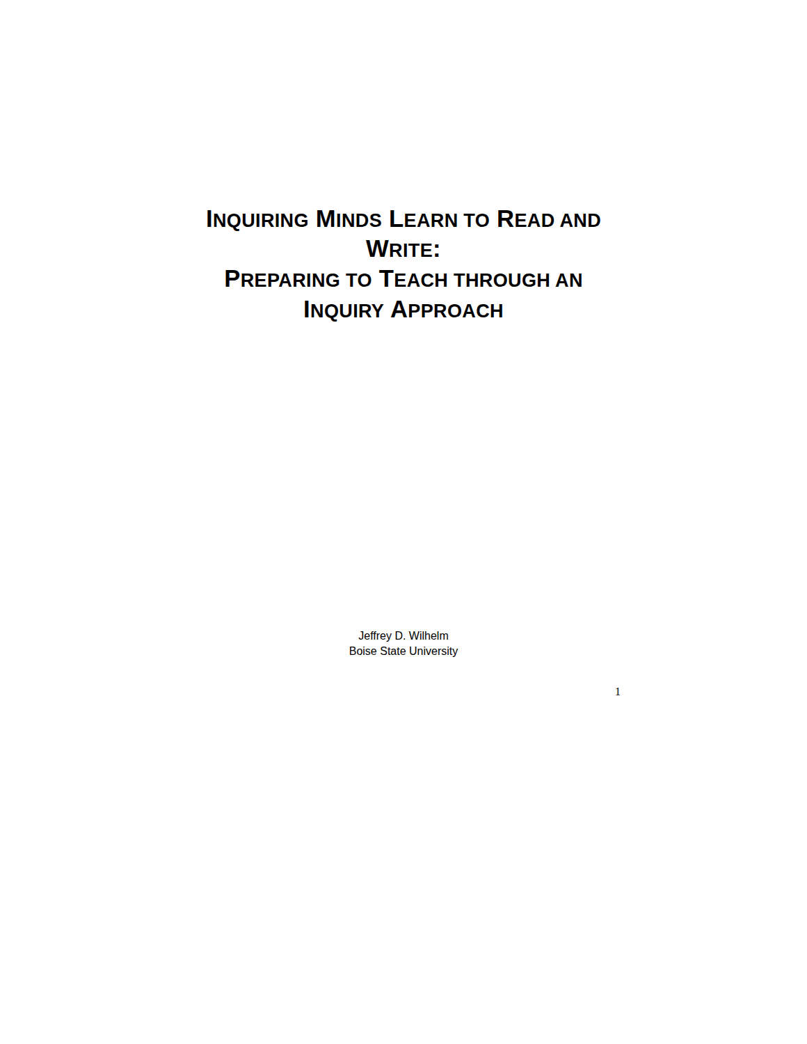INQUIRING MINDS LEARN TO READ AND
WRITE:
PREPARING TO TEACH THROUGH AN
INQUIRY APPROACH
Jeffrey D. Wilhelm Boise State University
1